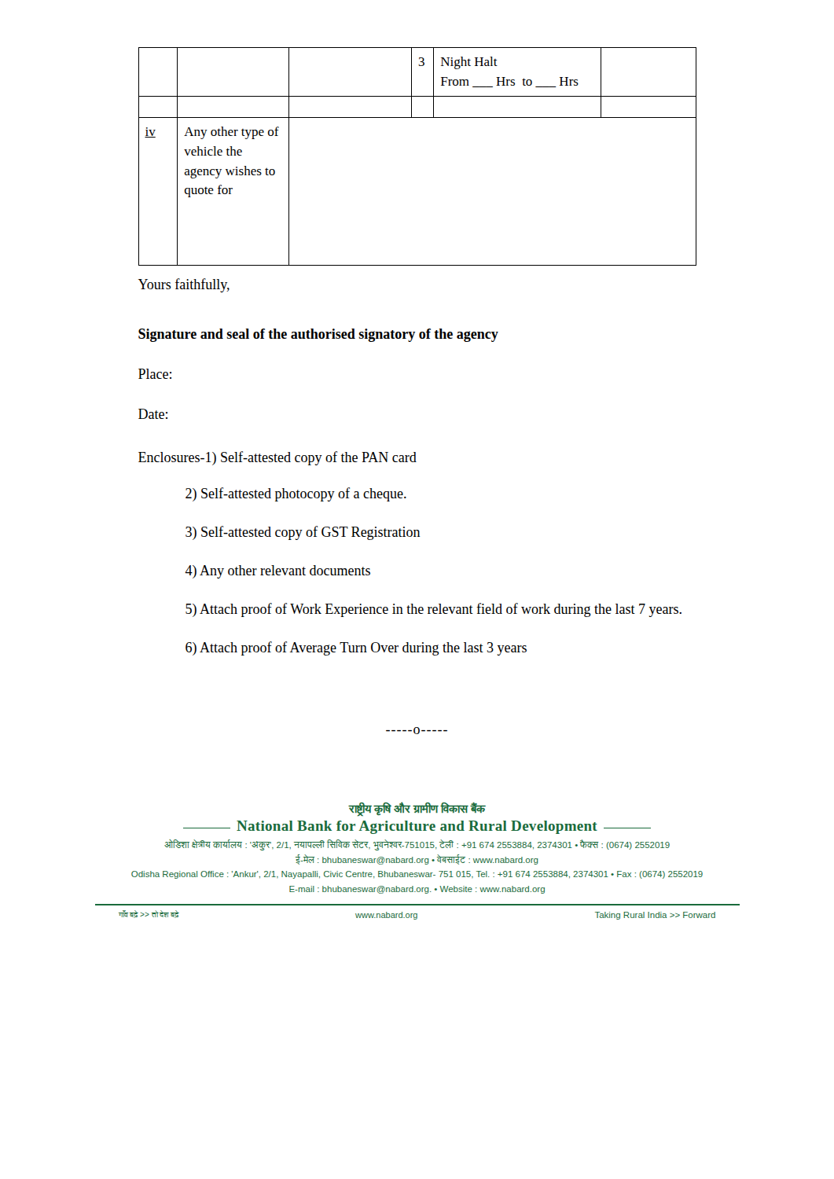| | | | 3 | Night Halt From ___ Hrs to ___ Hrs | |
| iv | Any other type of vehicle the agency wishes to quote for | |
Yours faithfully,
Signature and seal of the authorised signatory of the agency
Place:
Date:
Enclosures-1) Self-attested copy of the PAN card
2) Self-attested photocopy of a cheque.
3) Self-attested copy of GST Registration
4) Any other relevant documents
5) Attach proof of Work Experience in the relevant field of work during the last 7 years.
6) Attach proof of Average Turn Over during the last 3 years
-----o-----
राष्ट्रीय कृषि और ग्रामीण विकास बैंक
National Bank for Agriculture and Rural Development
ओडिशा क्षेत्रीय कार्यालय : 'अंकुर', 2/1, नयापल्ली सिविक सेंटर, भुवनेश्वर-751015, टेली : +91 674 2553884, 2374301 • फैक्स : (0674) 2552019
ई-मेल : bhubaneswar@nabard.org • वेबसाईट : www.nabard.org
Odisha Regional Office : 'Ankur', 2/1, Nayapalli, Civic Centre, Bhubaneswar- 751 015, Tel. : +91 674 2553884, 2374301 • Fax : (0674) 2552019
E-mail : bhubaneswar@nabard.org. • Website : www.nabard.org
गाँव बढ़े >> तो देश बढ़े www.nabard.org Taking Rural India >> Forward